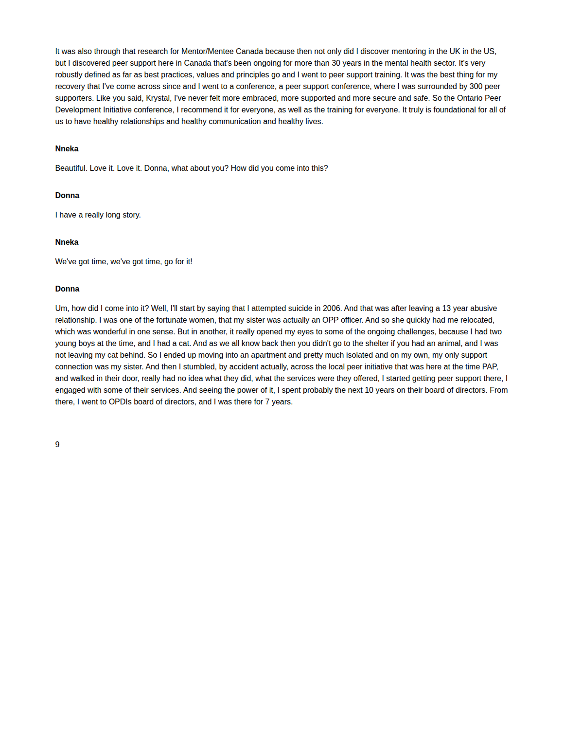It was also through that research for Mentor/Mentee Canada because then not only did I discover mentoring in the UK in the US, but I discovered peer support here in Canada that's been ongoing for more than 30 years in the mental health sector. It's very robustly defined as far as best practices, values and principles go and I went to peer support training. It was the best thing for my recovery that I've come across since and I went to a conference, a peer support conference, where I was surrounded by 300 peer supporters. Like you said, Krystal, I've never felt more embraced, more supported and more secure and safe. So the Ontario Peer Development Initiative conference, I recommend it for everyone, as well as the training for everyone. It truly is foundational for all of us to have healthy relationships and healthy communication and healthy lives.
Nneka
Beautiful. Love it. Love it. Donna, what about you? How did you come into this?
Donna
I have a really long story.
Nneka
We've got time, we've got time, go for it!
Donna
Um, how did I come into it? Well, I'll start by saying that I attempted suicide in 2006. And that was after leaving a 13 year abusive relationship. I was one of the fortunate women, that my sister was actually an OPP officer. And so she quickly had me relocated, which was wonderful in one sense. But in another, it really opened my eyes to some of the ongoing challenges, because I had two young boys at the time, and I had a cat. And as we all know back then you didn't go to the shelter if you had an animal, and I was not leaving my cat behind. So I ended up moving into an apartment and pretty much isolated and on my own, my only support connection was my sister. And then I stumbled, by accident actually, across the local peer initiative that was here at the time PAP, and walked in their door, really had no idea what they did, what the services were they offered, I started getting peer support there, I engaged with some of their services. And seeing the power of it, I spent probably the next 10 years on their board of directors. From there, I went to OPDIs board of directors, and I was there for 7 years.
9